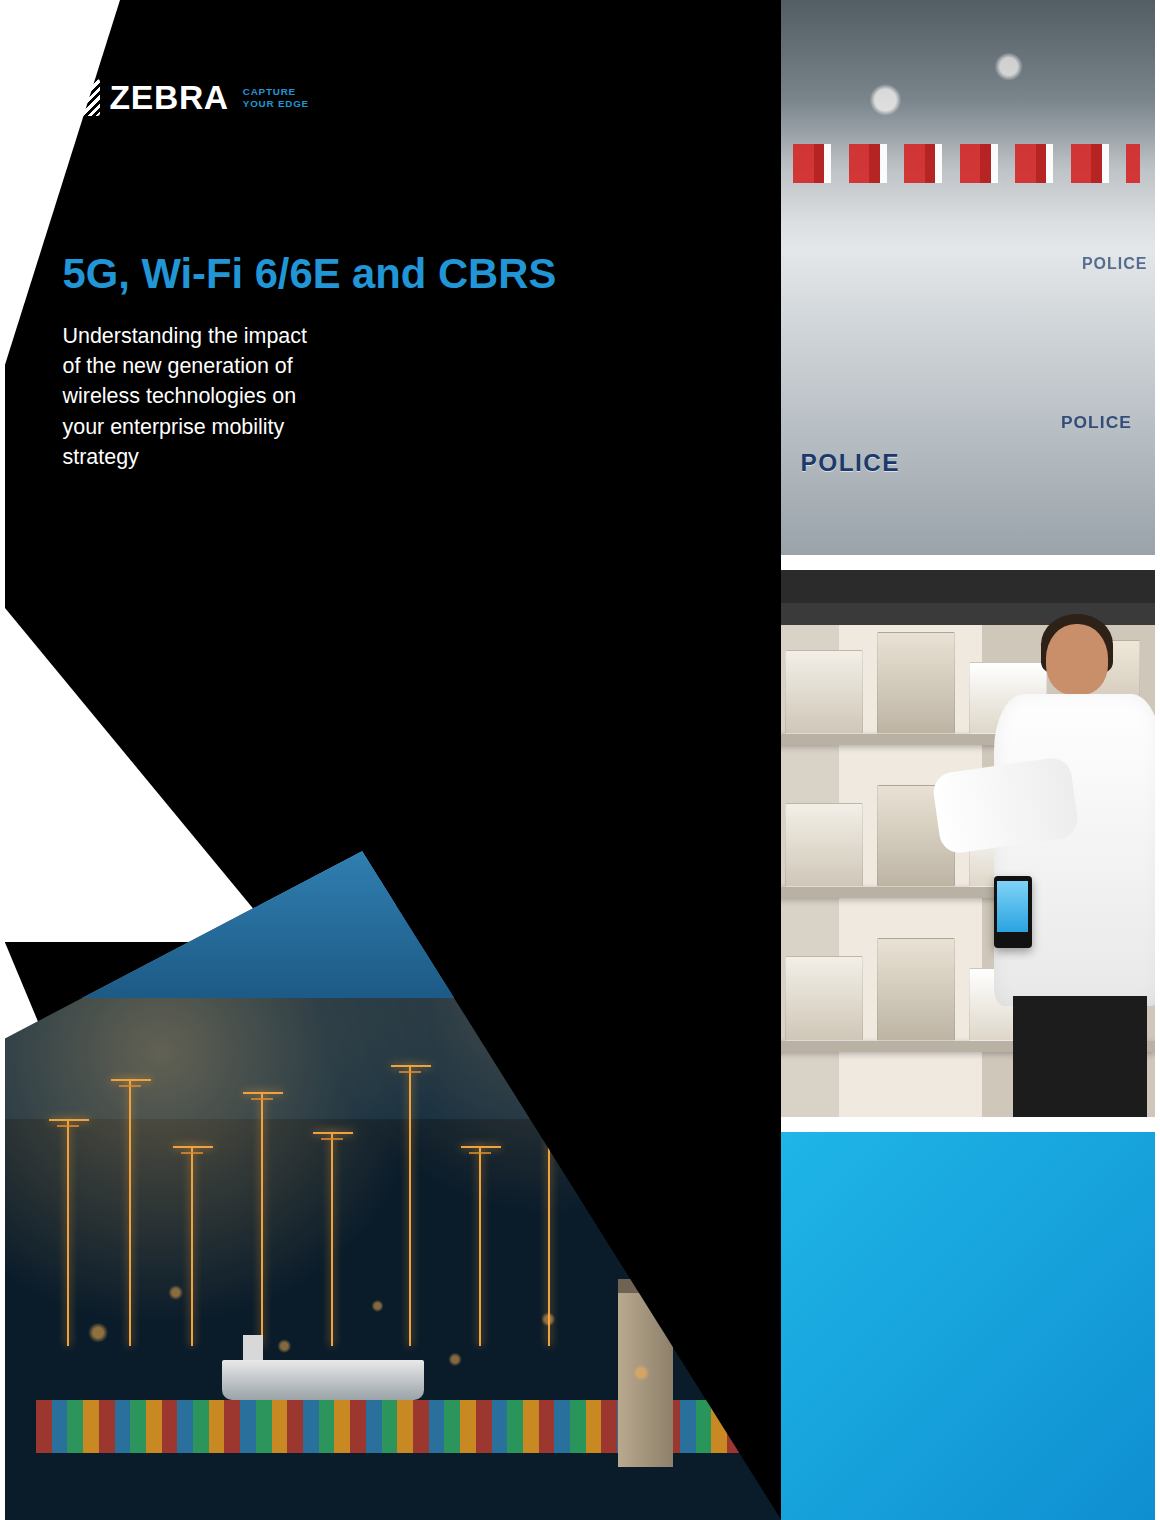POLICE POLICE
ZEBRA
Capture
Your Edge
5G, Wi-Fi 6/6E and CBRS
Understanding the impact of the new generation of wireless technologies on your enterprise mobility strategy